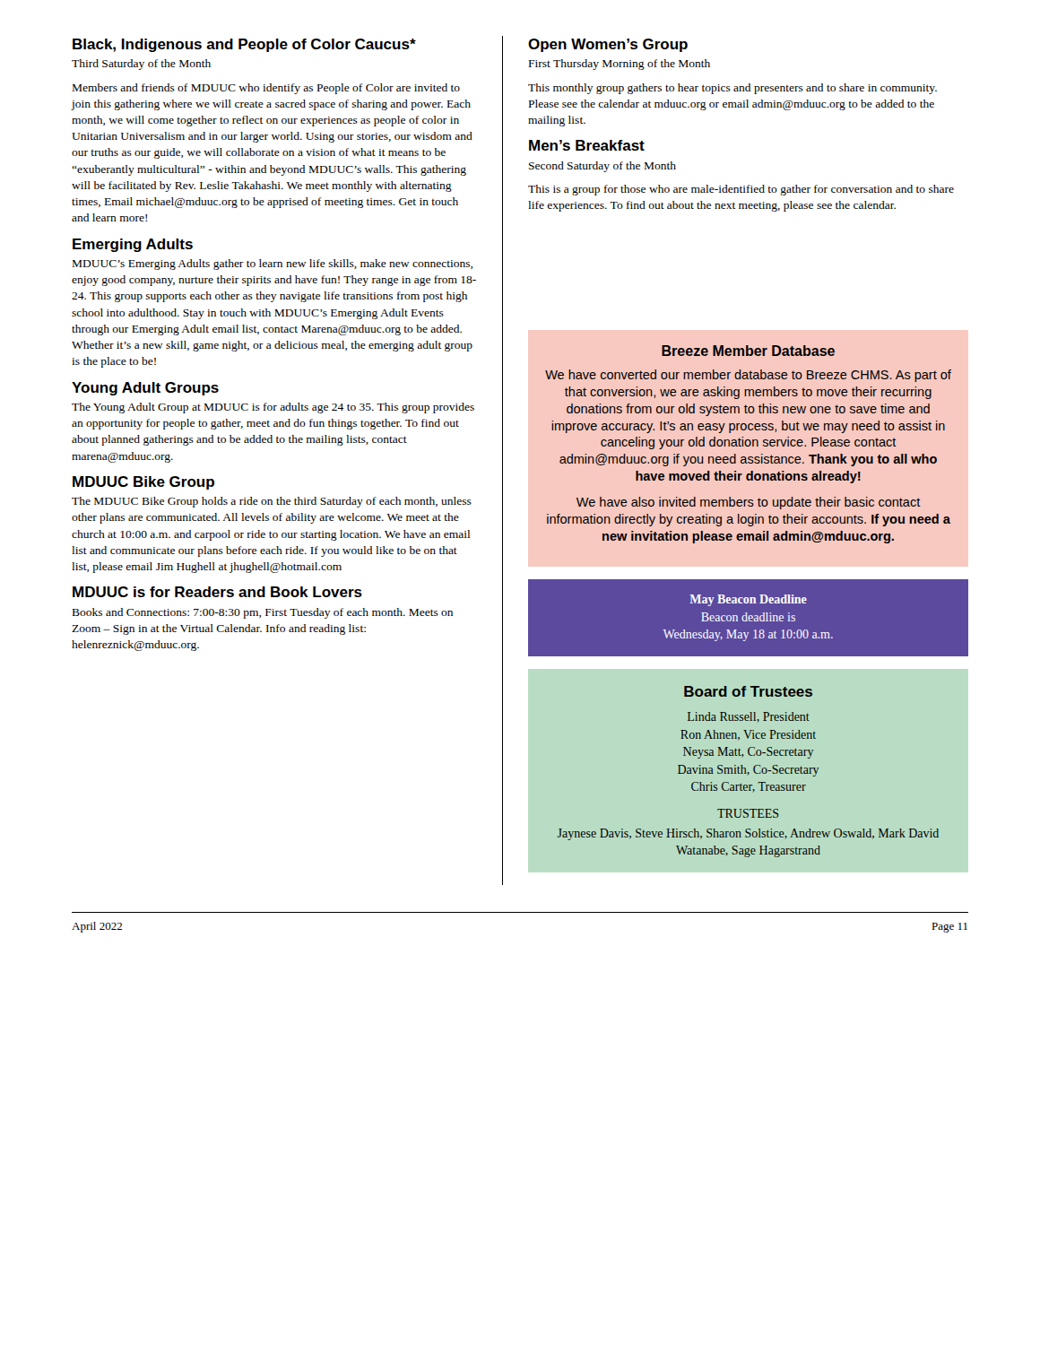Black, Indigenous and People of Color Caucus*
Third Saturday of the Month
Members and friends of MDUUC who identify as People of Color are invited to join this gathering where we will create a sacred space of sharing and power. Each month, we will come together to reflect on our experiences as people of color in Unitarian Universalism and in our larger world. Using our stories, our wisdom and our truths as our guide, we will collaborate on a vision of what it means to be “exuberantly multicultural” - within and beyond MDUUC’s walls. This gathering will be facilitated by Rev. Leslie Takahashi. We meet monthly with alternating times, Email michael@mduuc.org to be apprised of meeting times. Get in touch and learn more!
Emerging Adults
MDUUC’s Emerging Adults gather to learn new life skills, make new connections, enjoy good company, nurture their spirits and have fun! They range in age from 18-24. This group supports each other as they navigate life transitions from post high school into adulthood. Stay in touch with MDUUC’s Emerging Adult Events through our Emerging Adult email list, contact Marena@mduuc.org to be added. Whether it’s a new skill, game night, or a delicious meal, the emerging adult group is the place to be!
Young Adult Groups
The Young Adult Group at MDUUC is for adults age 24 to 35. This group provides an opportunity for people to gather, meet and do fun things together. To find out about planned gatherings and to be added to the mailing lists, contact marena@mduuc.org.
MDUUC Bike Group
The MDUUC Bike Group holds a ride on the third Saturday of each month, unless other plans are communicated. All levels of ability are welcome. We meet at the church at 10:00 a.m. and carpool or ride to our starting location. We have an email list and communicate our plans before each ride. If you would like to be on that list, please email Jim Hughell at jhughell@hotmail.com
MDUUC is for Readers and Book Lovers
Books and Connections: 7:00-8:30 pm, First Tuesday of each month. Meets on Zoom – Sign in at the Virtual Calendar. Info and reading list: helenreznick@mduuc.org.
Open Women’s Group
First Thursday Morning of the Month
This monthly group gathers to hear topics and presenters and to share in community. Please see the calendar at mduuc.org or email admin@mduuc.org to be added to the mailing list.
Men’s Breakfast
Second Saturday of the Month
This is a group for those who are male-identified to gather for conversation and to share life experiences. To find out about the next meeting, please see the calendar.
Breeze Member Database
We have converted our member database to Breeze CHMS. As part of that conversion, we are asking members to move their recurring donations from our old system to this new one to save time and improve accuracy. It’s an easy process, but we may need to assist in canceling your old donation service. Please contact admin@mduuc.org if you need assistance. Thank you to all who have moved their donations already!
We have also invited members to update their basic contact information directly by creating a login to their accounts. If you need a new invitation please email admin@mduuc.org.
May Beacon Deadline
Beacon deadline is
Wednesday, May 18 at 10:00 a.m.
Board of Trustees
Linda Russell, President
Ron Ahnen, Vice President
Neysa Matt, Co-Secretary
Davina Smith, Co-Secretary
Chris Carter, Treasurer
TRUSTEES
Jaynese Davis, Steve Hirsch, Sharon Solstice, Andrew Oswald, Mark David Watanabe, Sage Hagarstrand
April 2022 Page 11